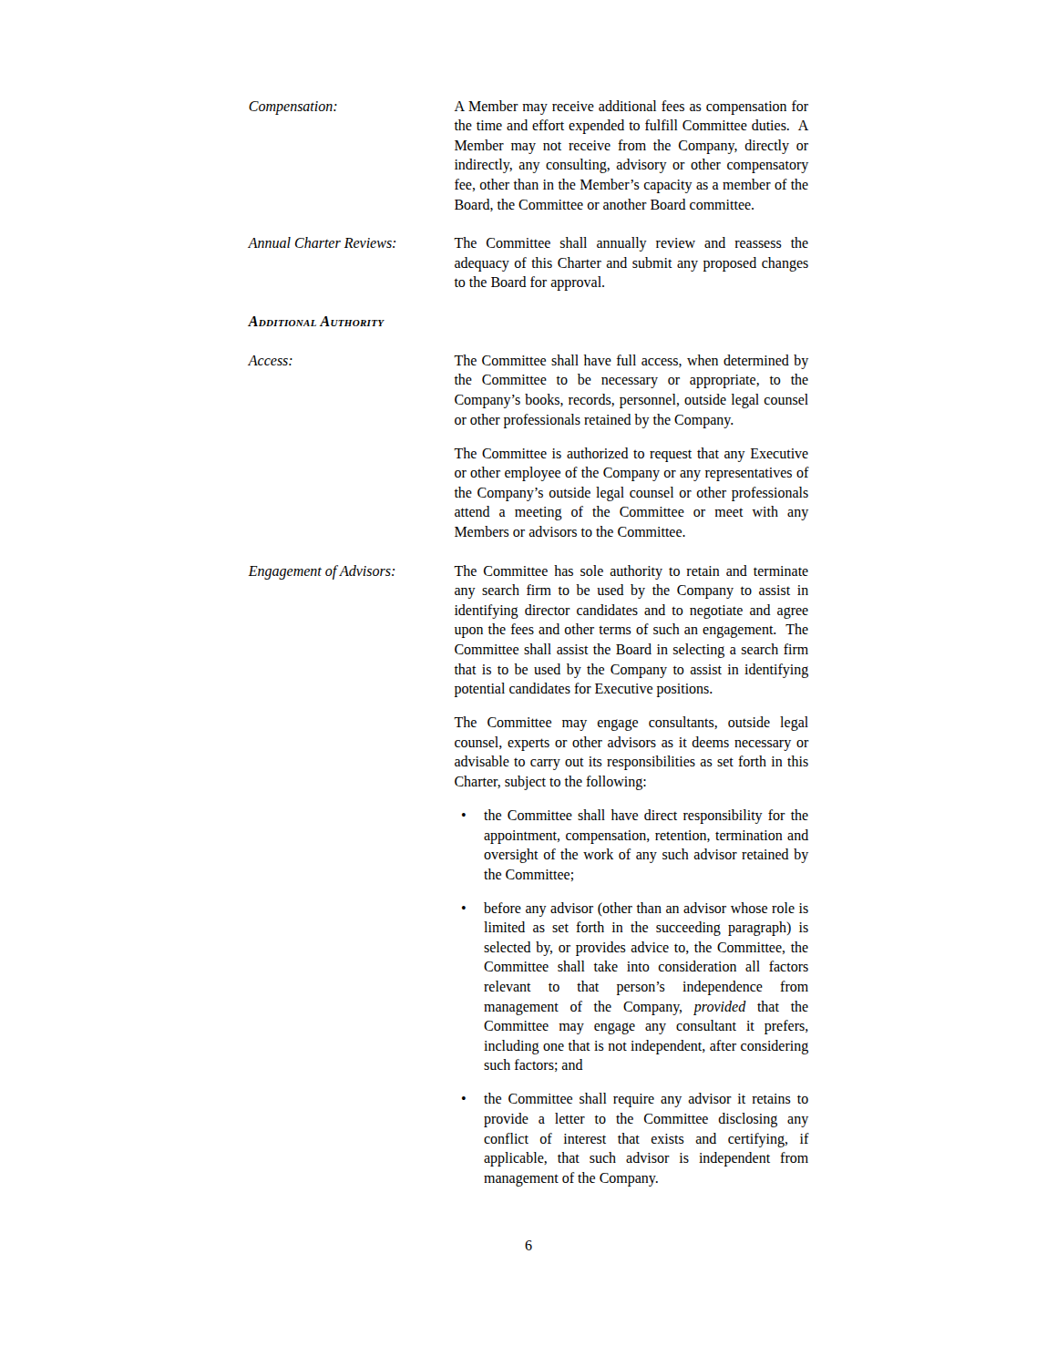| Compensation: | A Member may receive additional fees as compensation for the time and effort expended to fulfill Committee duties. A Member may not receive from the Company, directly or indirectly, any consulting, advisory or other compensatory fee, other than in the Member’s capacity as a member of the Board, the Committee or another Board committee. |
| Annual Charter Reviews: | The Committee shall annually review and reassess the adequacy of this Charter and submit any proposed changes to the Board for approval. |
| Additional Authority | |
| Access: | The Committee shall have full access, when determined by the Committee to be necessary or appropriate, to the Company’s books, records, personnel, outside legal counsel or other professionals retained by the Company. The Committee is authorized to request that any Executive or other employee of the Company or any representatives of the Company’s outside legal counsel or other professionals attend a meeting of the Committee or meet with any Members or advisors to the Committee. |
| Engagement of Advisors: | The Committee has sole authority to retain and terminate any search firm to be used by the Company to assist in identifying director candidates and to negotiate and agree upon the fees and other terms of such an engagement. The Committee shall assist the Board in selecting a search firm that is to be used by the Company to assist in identifying potential candidates for Executive positions. The Committee may engage consultants, outside legal counsel, experts or other advisors as it deems necessary or advisable to carry out its responsibilities as set forth in this Charter, subject to the following: the Committee shall have direct responsibility for the appointment, compensation, retention, termination and oversight of the work of any such advisor retained by the Committee; before any advisor (other than an advisor whose role is limited as set forth in the succeeding paragraph) is selected by, or provides advice to, the Committee, the Committee shall take into consideration all factors relevant to that person’s independence from management of the Company, provided that the Committee may engage any consultant it prefers, including one that is not independent, after considering such factors; and the Committee shall require any advisor it retains to provide a letter to the Committee disclosing any conflict of interest that exists and certifying, if applicable, that such advisor is independent from management of the Company. |
6